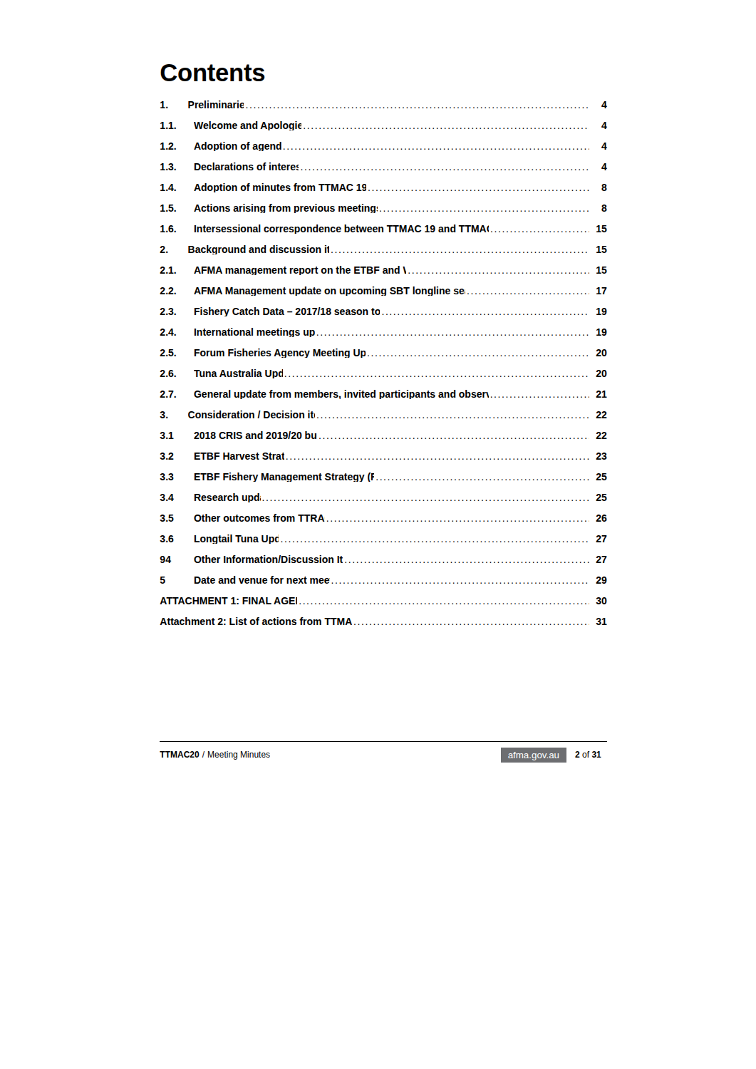Contents
1. Preliminaries .................................................................................................. 4
1.1. Welcome and Apologies .............................................................................. 4
1.2. Adoption of agenda .................................................................................... 4
1.3. Declarations of interest .............................................................................. 4
1.4. Adoption of minutes from TTMAC 19 ......................................................... 8
1.5. Actions arising from previous meetings ....................................................... 8
1.6. Intersessional correspondence between TTMAC 19 and TTMAC 20 ........................... 15
2. Background and discussion items ............................................................................ 15
2.1. AFMA management report on the ETBF and WTBF .................................................... 15
2.2. AFMA Management update on upcoming SBT longline season .................................. 17
2.3. Fishery Catch Data – 2017/18 season to date ............................................................ 19
2.4. International meetings update .................................................................................. 19
2.5. Forum Fisheries Agency Meeting Update ................................................................ 20
2.6. Tuna Australia Update ............................................................................................ 20
2.7. General update from members, invited participants and observers ........................... 21
3. Consideration / Decision items ................................................................................ 22
3.1 2018 CRIS and 2019/20 budget ................................................................................. 22
3.2 ETBF Harvest Strategy ............................................................................................. 23
3.3 ETBF Fishery Management Strategy (FMS) ............................................................. 25
3.4 Research update ..................................................................................................... 25
3.5 Other outcomes from TTRAG22 ............................................................................. 26
3.6 Longtail Tuna Update .............................................................................................. 27
94 Other Information/Discussion Items ....................................................................... 27
5 Date and venue for next meeting ........................................................................... 29
ATTACHMENT 1: FINAL AGENDA ..................................................................................... 30
Attachment 2: List of actions from TTMAC 20 ................................................................... 31
TTMAC20/Meeting Minutes
afma.gov.au 2 of 31